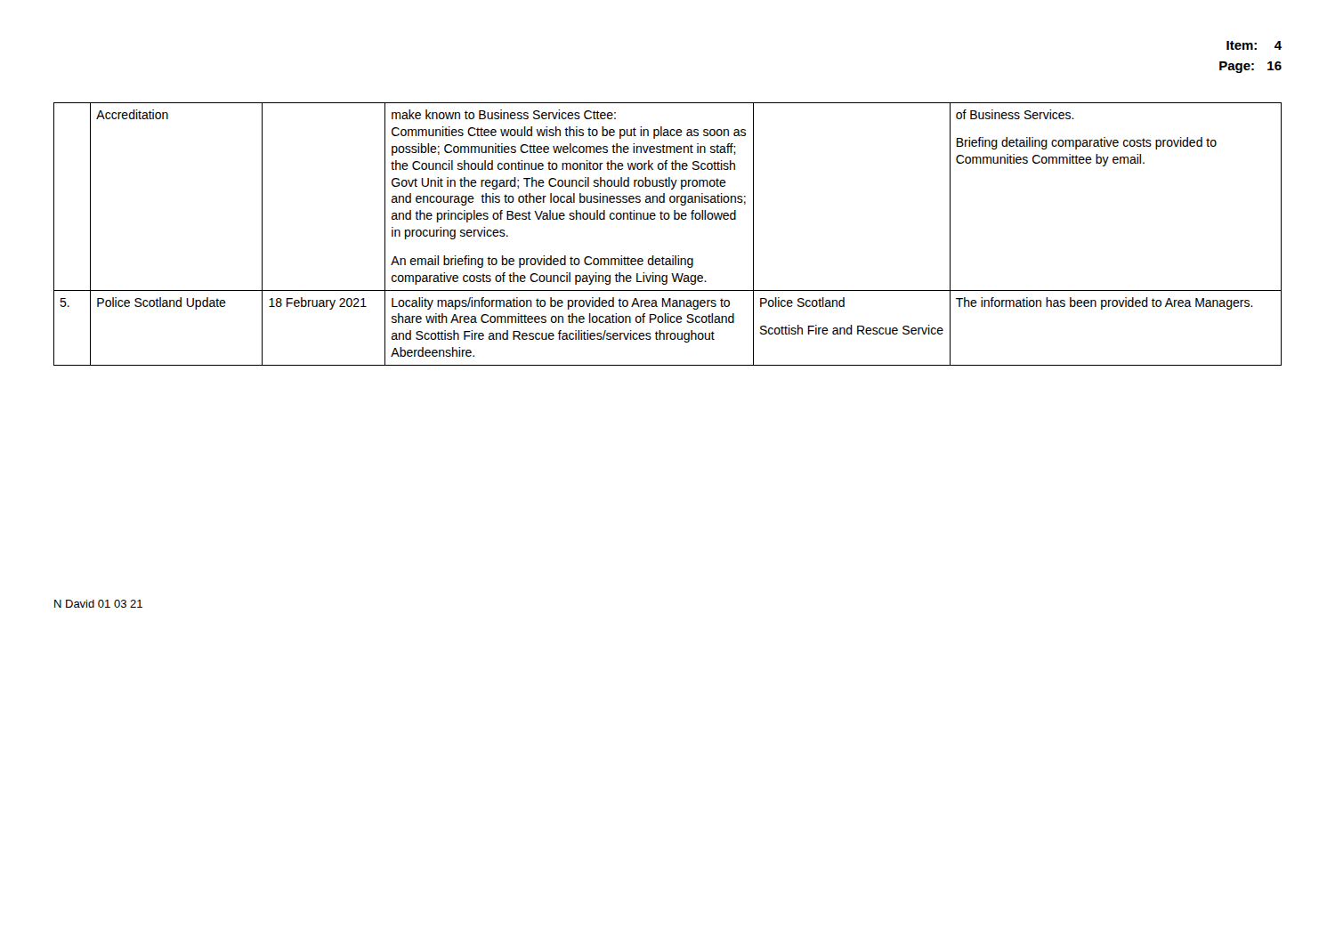Item: 4
Page: 16
| | Accreditation | | make known to Business Services Cttee: Communities Cttee would wish this to be put in place as soon as possible; Communities Cttee welcomes the investment in staff; the Council should continue to monitor the work of the Scottish Govt Unit in the regard; The Council should robustly promote and encourage this to other local businesses and organisations; and the principles of Best Value should continue to be followed in procuring services. An email briefing to be provided to Committee detailing comparative costs of the Council paying the Living Wage. | | of Business Services. Briefing detailing comparative costs provided to Communities Committee by email. |
| 5. | Police Scotland Update | 18 February 2021 | Locality maps/information to be provided to Area Managers to share with Area Committees on the location of Police Scotland and Scottish Fire and Rescue facilities/services throughout Aberdeenshire. | Police Scotland Scottish Fire and Rescue Service | The information has been provided to Area Managers. |
N David 01 03 21